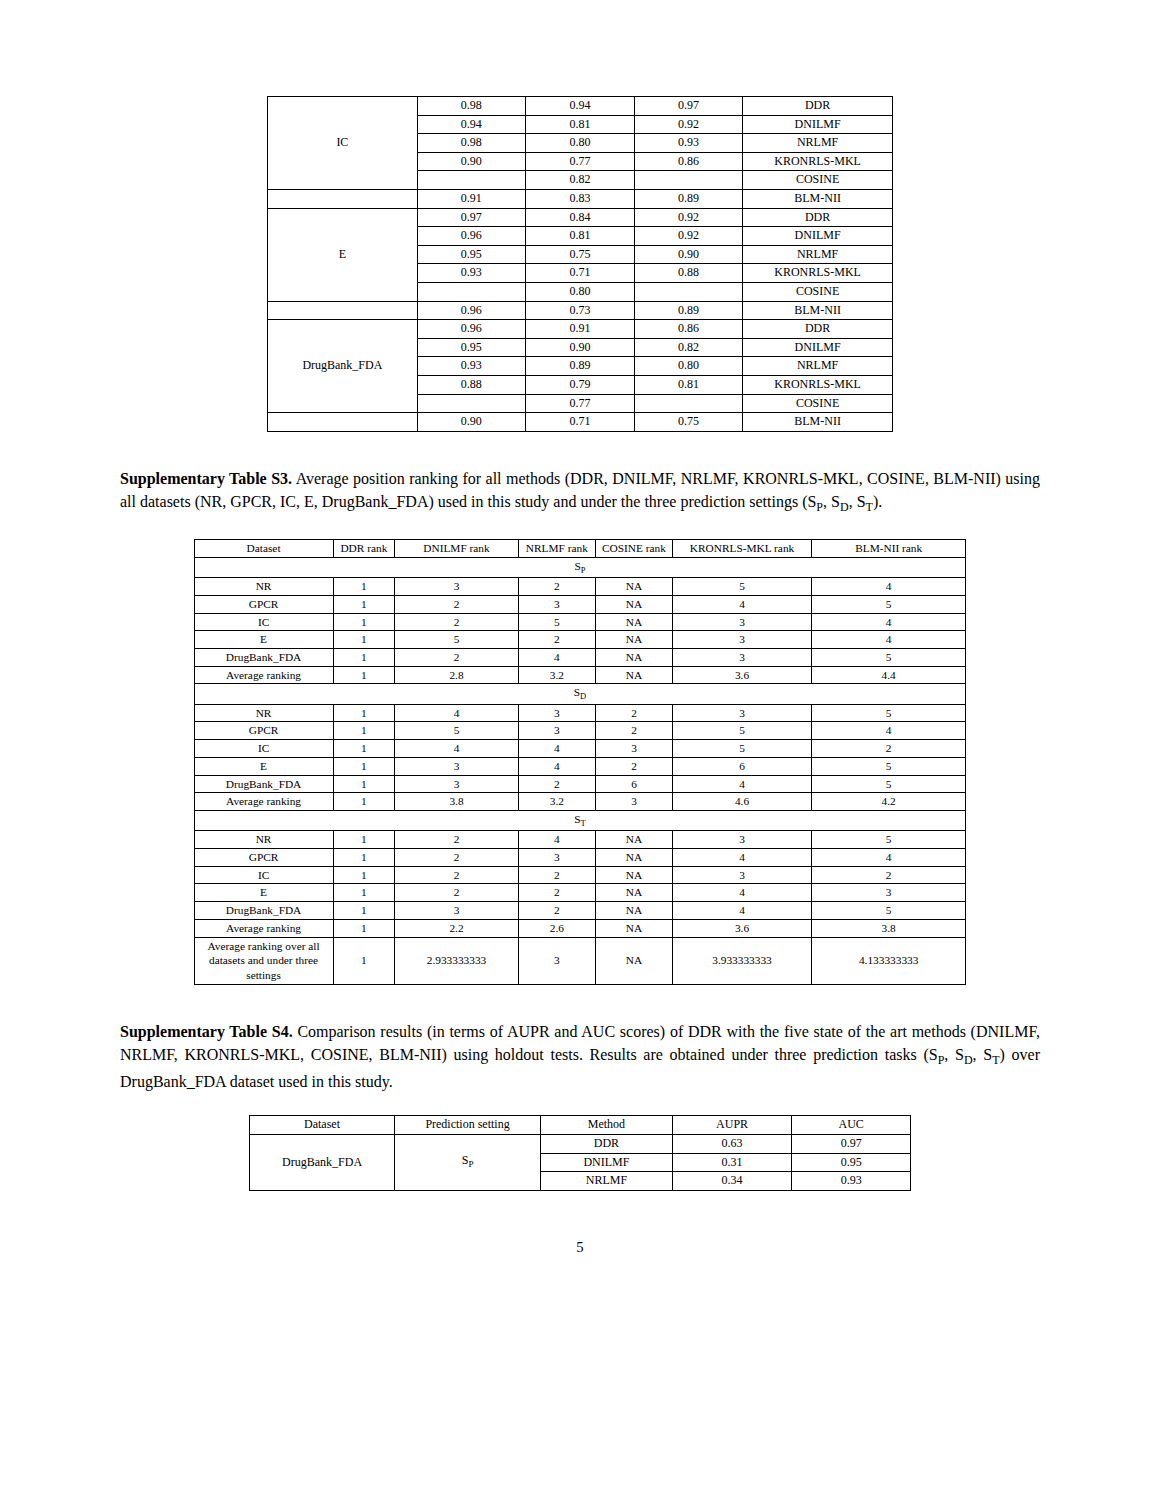| IC | 0.98 | 0.94 | 0.97 | DDR |
| 0.94 | 0.81 | 0.92 | DNILMF |
| 0.98 | 0.80 | 0.93 | NRLMF |
| 0.90 | 0.77 | 0.86 | KRONRLS-MKL |
| | 0.82 | | COSINE |
| | 0.91 | 0.83 | 0.89 | BLM-NII |
| E | 0.97 | 0.84 | 0.92 | DDR |
| 0.96 | 0.81 | 0.92 | DNILMF |
| 0.95 | 0.75 | 0.90 | NRLMF |
| 0.93 | 0.71 | 0.88 | KRONRLS-MKL |
| | 0.80 | | COSINE |
| | 0.96 | 0.73 | 0.89 | BLM-NII |
| DrugBank_FDA | 0.96 | 0.91 | 0.86 | DDR |
| 0.95 | 0.90 | 0.82 | DNILMF |
| 0.93 | 0.89 | 0.80 | NRLMF |
| 0.88 | 0.79 | 0.81 | KRONRLS-MKL |
| | 0.77 | | COSINE |
| | 0.90 | 0.71 | 0.75 | BLM-NII |
Supplementary Table S3. Average position ranking for all methods (DDR, DNILMF, NRLMF, KRONRLS-MKL, COSINE, BLM-NII) using all datasets (NR, GPCR, IC, E, DrugBank_FDA) used in this study and under the three prediction settings (SP, SD, ST).
| Dataset | DDR rank | DNILMF rank | NRLMF rank | COSINE rank | KRONRLS-MKL rank | BLM-NII rank |
| S P |
| NR | 1 | 3 | 2 | NA | 5 | 4 |
| GPCR | 1 | 2 | 3 | NA | 4 | 5 |
| IC | 1 | 2 | 5 | NA | 3 | 4 |
| E | 1 | 5 | 2 | NA | 3 | 4 |
| DrugBank_FDA | 1 | 2 | 4 | NA | 3 | 5 |
| Average ranking | 1 | 2.8 | 3.2 | NA | 3.6 | 4.4 |
| S D |
| NR | 1 | 4 | 3 | 2 | 3 | 5 |
| GPCR | 1 | 5 | 3 | 2 | 5 | 4 |
| IC | 1 | 4 | 4 | 3 | 5 | 2 |
| E | 1 | 3 | 4 | 2 | 6 | 5 |
| DrugBank_FDA | 1 | 3 | 2 | 6 | 4 | 5 |
| Average ranking | 1 | 3.8 | 3.2 | 3 | 4.6 | 4.2 |
| S T |
| NR | 1 | 2 | 4 | NA | 3 | 5 |
| GPCR | 1 | 2 | 3 | NA | 4 | 4 |
| IC | 1 | 2 | 2 | NA | 3 | 2 |
| E | 1 | 2 | 2 | NA | 4 | 3 |
| DrugBank_FDA | 1 | 3 | 2 | NA | 4 | 5 |
| Average ranking | 1 | 2.2 | 2.6 | NA | 3.6 | 3.8 |
| Average ranking over all datasets and under three settings | 1 | 2.933333333 | 3 | NA | 3.933333333 | 4.133333333 |
Supplementary Table S4. Comparison results (in terms of AUPR and AUC scores) of DDR with the five state of the art methods (DNILMF, NRLMF, KRONRLS-MKL, COSINE, BLM-NII) using holdout tests. Results are obtained under three prediction tasks (SP, SD, ST) over DrugBank_FDA dataset used in this study.
| Dataset | Prediction setting | Method | AUPR | AUC |
| DrugBank_FDA | S P | DDR | 0.63 | 0.97 |
| DNILMF | 0.31 | 0.95 |
| NRLMF | 0.34 | 0.93 |
5